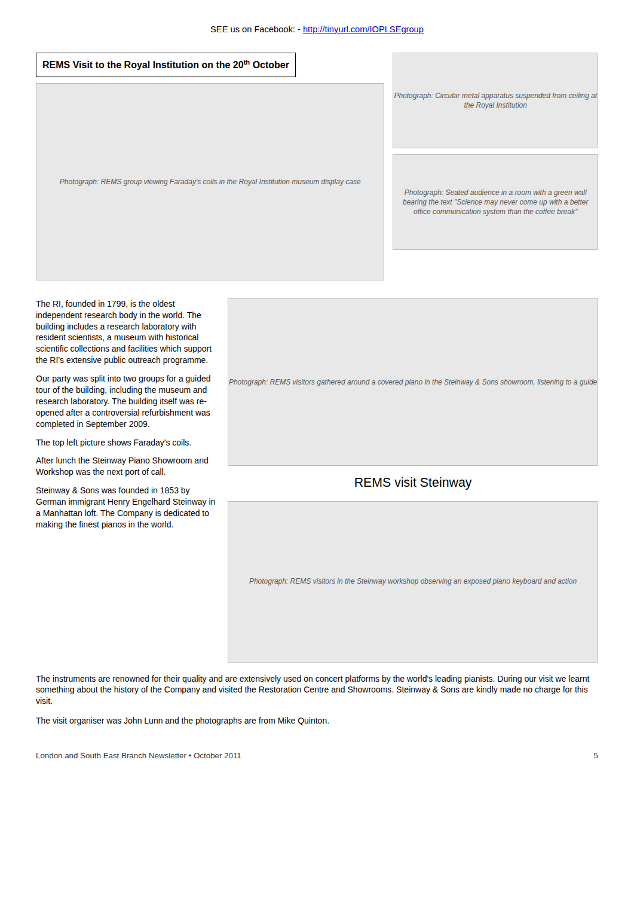SEE us on Facebook: - http://tinyurl.com/IOPLSEgroup
REMS Visit to the Royal Institution on the 20th October
Photograph: REMS group viewing Faraday's coils in the Royal Institution museum display case
Photograph: Circular metal apparatus suspended from ceiling at the Royal Institution
Photograph: Seated audience in a room with a green wall bearing the text "Science may never come up with a better office communication system than the coffee break"
The RI, founded in 1799, is the oldest independent research body in the world. The building includes a research laboratory with resident scientists, a museum with historical scientific collections and facilities which support the RI's extensive public outreach programme.
Our party was split into two groups for a guided tour of the building, including the museum and research laboratory. The building itself was re-opened after a controversial refurbishment was completed in September 2009.
The top left picture shows Faraday's coils.
After lunch the Steinway Piano Showroom and Workshop was the next port of call.
Steinway & Sons was founded in 1853 by German immigrant Henry Engelhard Steinway in a Manhattan loft. The Company is dedicated to making the finest pianos in the world.
Photograph: REMS visitors gathered around a covered piano in the Steinway & Sons showroom, listening to a guide
REMS visit Steinway
Photograph: REMS visitors in the Steinway workshop observing an exposed piano keyboard and action
The instruments are renowned for their quality and are extensively used on concert platforms by the world's leading pianists. During our visit we learnt something about the history of the Company and visited the Restoration Centre and Showrooms. Steinway & Sons are kindly made no charge for this visit.
The visit organiser was John Lunn and the photographs are from Mike Quinton.
London and South East Branch Newsletter • October 2011 5